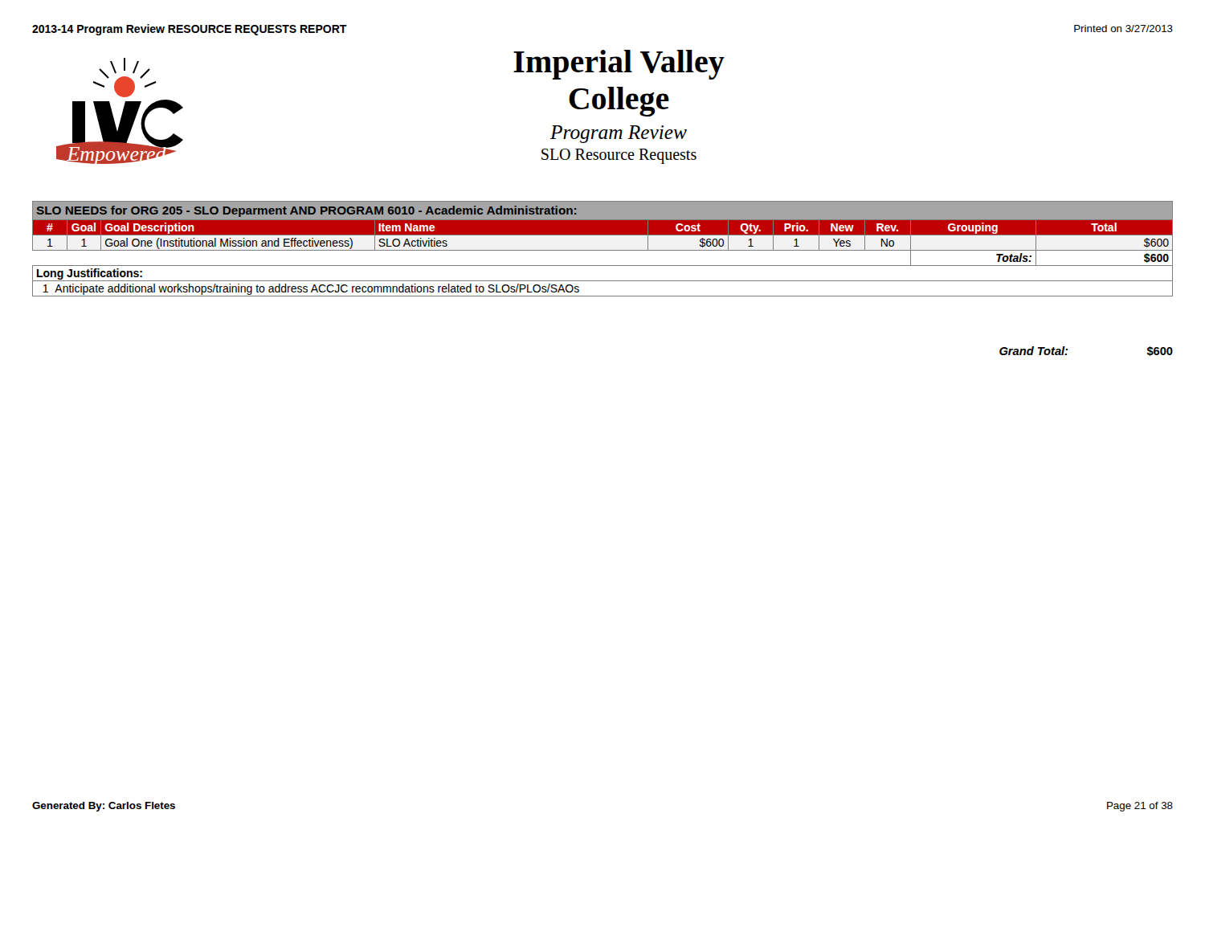2013-14 Program Review RESOURCE REQUESTS REPORT
Printed on 3/27/2013
Empowered
Imperial Valley
College
Program Review
SLO Resource Requests
| SLO NEEDS for ORG 205 - SLO Deparment AND PROGRAM 6010 - Academic Administration: |
| # | Goal | Goal Description | Item Name | Cost | Qty. | Prio. | New | Rev. | Grouping | Total |
| 1 | 1 | Goal One (Institutional Mission and Effectiveness) | SLO Activities | $600 | 1 | 1 | Yes | No | | $600 |
| | Totals: | $600 |
| Long Justifications: |
| 1 Anticipate additional workshops/training to address ACCJC recommndations related to SLOs/PLOs/SAOs |
Grand Total:
$600
Generated By: Carlos Fletes
Page 21 of 38